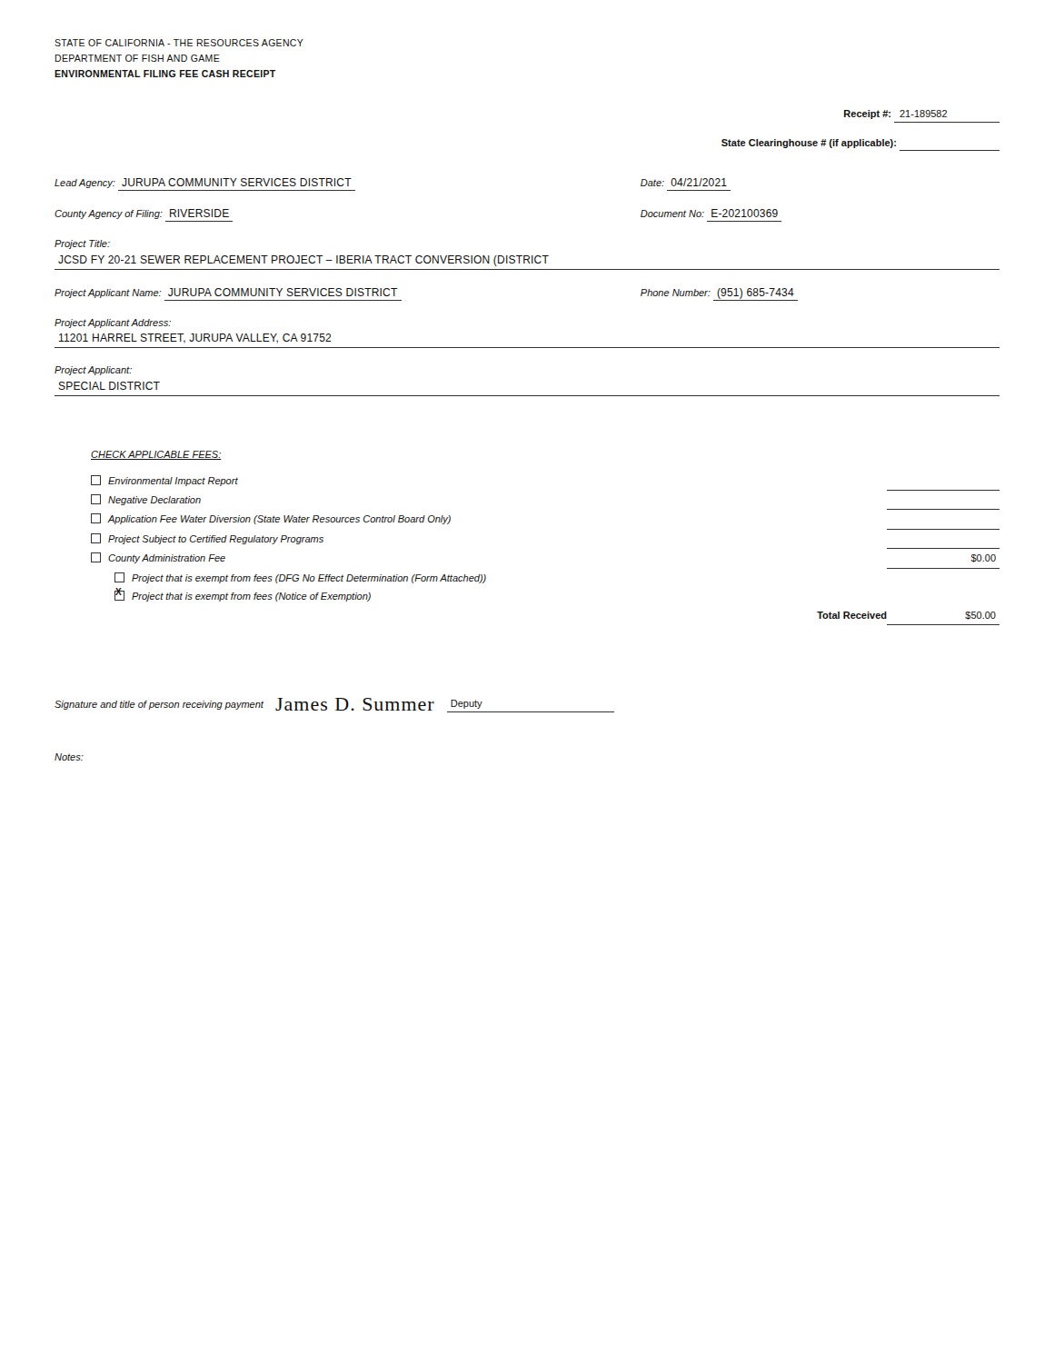STATE OF CALIFORNIA - THE RESOURCES AGENCY
DEPARTMENT OF FISH AND GAME
ENVIRONMENTAL FILING FEE CASH RECEIPT
Receipt #: 21-189582
State Clearinghouse # (if applicable):
| Lead Agency: JURUPA COMMUNITY SERVICES DISTRICT | Date: 04/21/2021 |
| County Agency of Filing: RIVERSIDE | Document No: E-202100369 |
| Project Title: JCSD FY 20-21 SEWER REPLACEMENT PROJECT – IBERIA TRACT CONVERSION (DISTRICT |
| Project Applicant Name: JURUPA COMMUNITY SERVICES DISTRICT | Phone Number: (951) 685-7434 |
| Project Applicant Address: 11201 HARREL STREET, JURUPA VALLEY, CA 91752 |
| Project Applicant: SPECIAL DISTRICT |
CHECK APPLICABLE FEES:
| Environmental Impact Report | |
| Negative Declaration | |
| Application Fee Water Diversion (State Water Resources Control Board Only) | |
| Project Subject to Certified Regulatory Programs | |
| County Administration Fee | $0.00 |
| Project that is exempt from fees (DFG No Effect Determination (Form Attached)) | |
| Project that is exempt from fees (Notice of Exemption) | |
| Total Received | $50.00 |
Signature and title of person receiving payment James D. Summer Deputy
Notes: